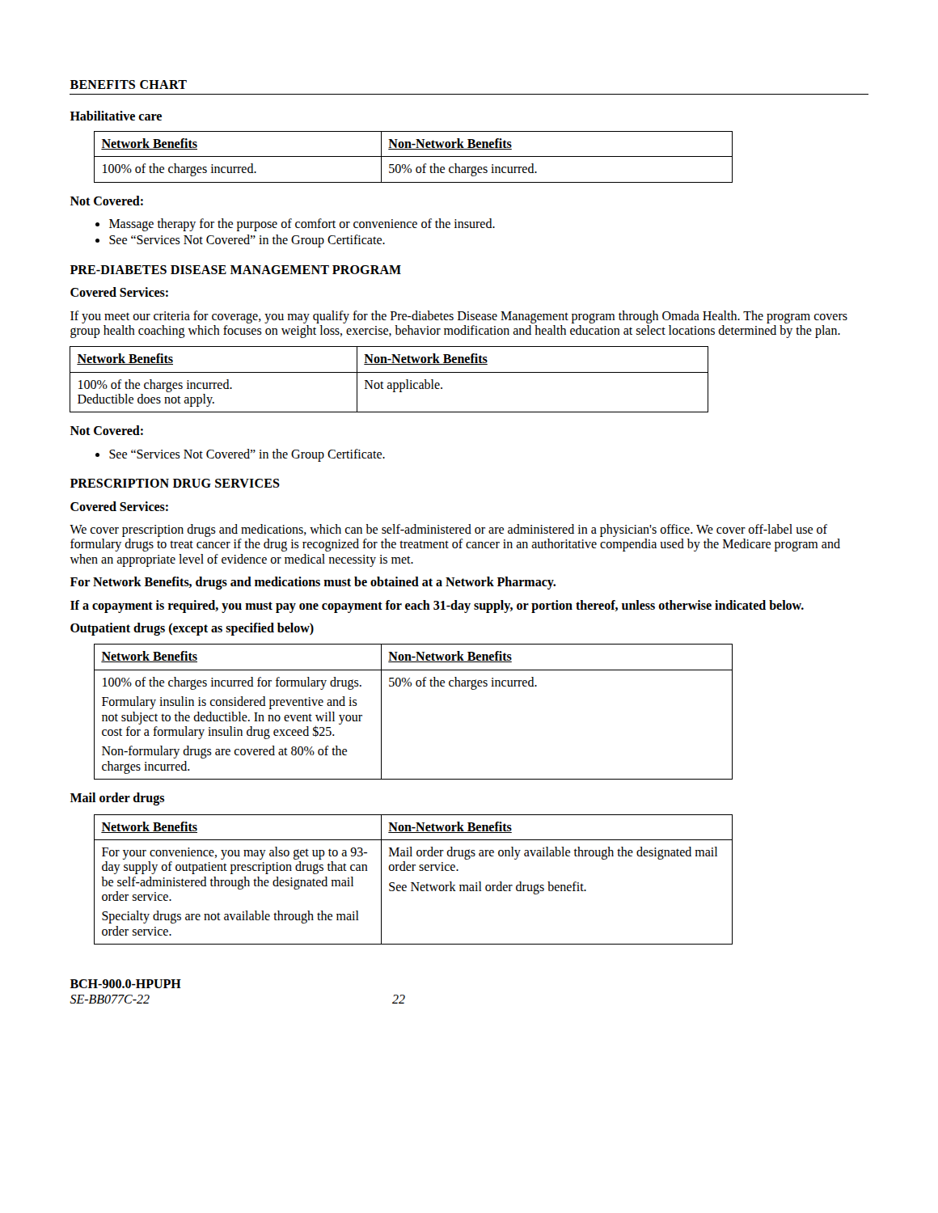BENEFITS CHART
Habilitative care
| Network Benefits | Non-Network Benefits |
| --- | --- |
| 100% of the charges incurred. | 50% of the charges incurred. |
Not Covered:
Massage therapy for the purpose of comfort or convenience of the insured.
See “Services Not Covered” in the Group Certificate.
PRE-DIABETES DISEASE MANAGEMENT PROGRAM
Covered Services:
If you meet our criteria for coverage, you may qualify for the Pre-diabetes Disease Management program through Omada Health. The program covers group health coaching which focuses on weight loss, exercise, behavior modification and health education at select locations determined by the plan.
| Network Benefits | Non-Network Benefits |
| --- | --- |
| 100% of the charges incurred. Deductible does not apply. | Not applicable. |
Not Covered:
See “Services Not Covered” in the Group Certificate.
PRESCRIPTION DRUG SERVICES
Covered Services:
We cover prescription drugs and medications, which can be self-administered or are administered in a physician's office. We cover off-label use of formulary drugs to treat cancer if the drug is recognized for the treatment of cancer in an authoritative compendia used by the Medicare program and when an appropriate level of evidence or medical necessity is met.
For Network Benefits, drugs and medications must be obtained at a Network Pharmacy.
If a copayment is required, you must pay one copayment for each 31-day supply, or portion thereof, unless otherwise indicated below.
Outpatient drugs (except as specified below)
| Network Benefits | Non-Network Benefits |
| --- | --- |
| 100% of the charges incurred for formulary drugs. Formulary insulin is considered preventive and is not subject to the deductible. In no event will your cost for a formulary insulin drug exceed $25. Non-formulary drugs are covered at 80% of the charges incurred. | 50% of the charges incurred. |
Mail order drugs
| Network Benefits | Non-Network Benefits |
| --- | --- |
| For your convenience, you may also get up to a 93-day supply of outpatient prescription drugs that can be self-administered through the designated mail order service. Specialty drugs are not available through the mail order service. | Mail order drugs are only available through the designated mail order service. See Network mail order drugs benefit. |
BCH-900.0-HPUPH
SE-BB077C-22 22